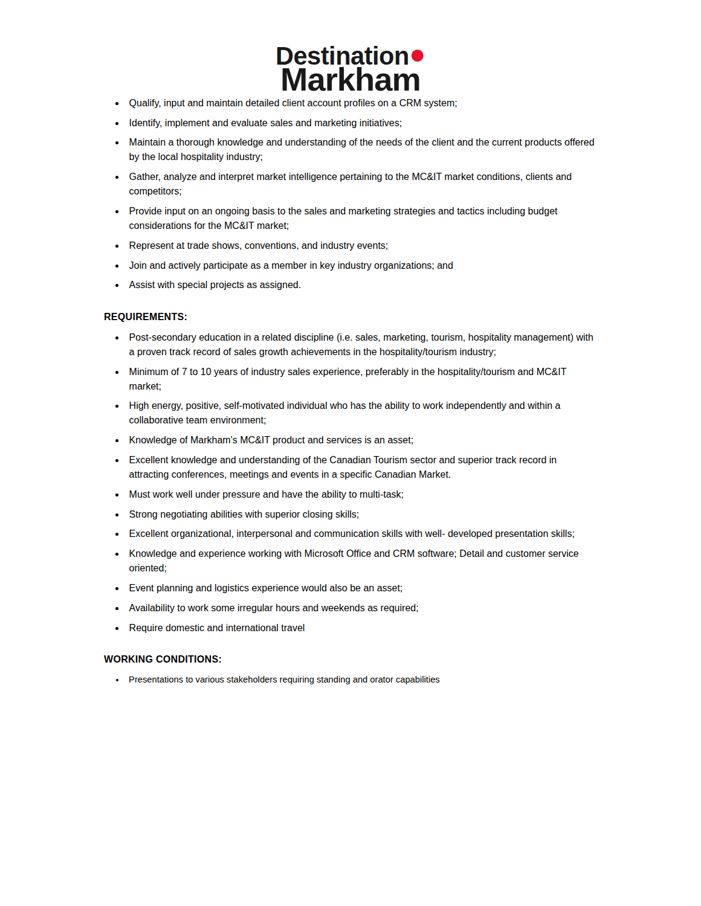Destination●
Markham
Qualify, input and maintain detailed client account profiles on a CRM system;
Identify, implement and evaluate sales and marketing initiatives;
Maintain a thorough knowledge and understanding of the needs of the client and the current products offered by the local hospitality industry;
Gather, analyze and interpret market intelligence pertaining to the MC&IT market conditions, clients and competitors;
Provide input on an ongoing basis to the sales and marketing strategies and tactics including budget considerations for the MC&IT market;
Represent at trade shows, conventions, and industry events;
Join and actively participate as a member in key industry organizations; and
Assist with special projects as assigned.
REQUIREMENTS:
Post-secondary education in a related discipline (i.e. sales, marketing, tourism, hospitality management) with a proven track record of sales growth achievements in the hospitality/tourism industry;
Minimum of 7 to 10 years of industry sales experience, preferably in the hospitality/tourism and MC&IT market;
High energy, positive, self-motivated individual who has the ability to work independently and within a collaborative team environment;
Knowledge of Markham's MC&IT product and services is an asset;
Excellent knowledge and understanding of the Canadian Tourism sector and superior track record in attracting conferences, meetings and events in a specific Canadian Market.
Must work well under pressure and have the ability to multi-task;
Strong negotiating abilities with superior closing skills;
Excellent organizational, interpersonal and communication skills with well- developed presentation skills;
Knowledge and experience working with Microsoft Office and CRM software; Detail and customer service oriented;
Event planning and logistics experience would also be an asset;
Availability to work some irregular hours and weekends as required;
Require domestic and international travel
WORKING CONDITIONS:
Presentations to various stakeholders requiring standing and orator capabilities